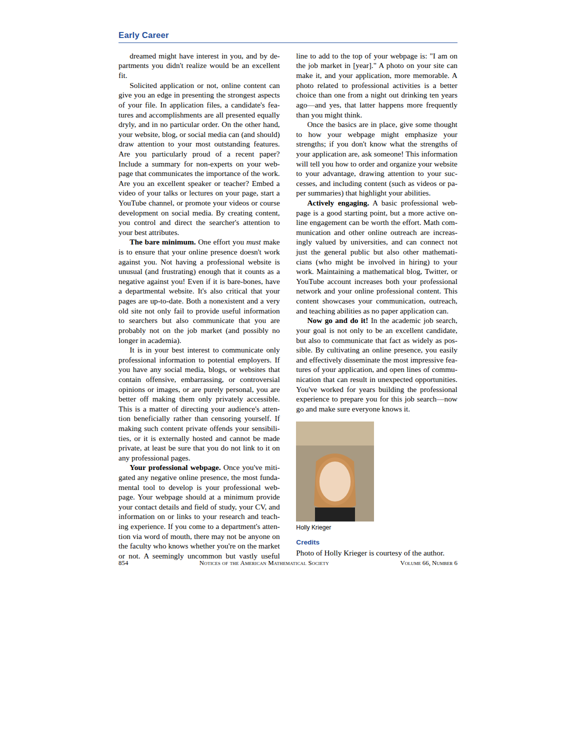Early Career
dreamed might have interest in you, and by departments you didn't realize would be an excellent fit.
Solicited application or not, online content can give you an edge in presenting the strongest aspects of your file. In application files, a candidate's features and accomplishments are all presented equally dryly, and in no particular order. On the other hand, your website, blog, or social media can (and should) draw attention to your most outstanding features. Are you particularly proud of a recent paper? Include a summary for non-experts on your webpage that communicates the importance of the work. Are you an excellent speaker or teacher? Embed a video of your talks or lectures on your page, start a YouTube channel, or promote your videos or course development on social media. By creating content, you control and direct the searcher's attention to your best attributes.
The bare minimum. One effort you must make is to ensure that your online presence doesn't work against you. Not having a professional website is unusual (and frustrating) enough that it counts as a negative against you! Even if it is bare-bones, have a departmental website. It's also critical that your pages are up-to-date. Both a nonexistent and a very old site not only fail to provide useful information to searchers but also communicate that you are probably not on the job market (and possibly no longer in academia).
It is in your best interest to communicate only professional information to potential employers. If you have any social media, blogs, or websites that contain offensive, embarrassing, or controversial opinions or images, or are purely personal, you are better off making them only privately accessible. This is a matter of directing your audience's attention beneficially rather than censoring yourself. If making such content private offends your sensibilities, or it is externally hosted and cannot be made private, at least be sure that you do not link to it on any professional pages.
Your professional webpage. Once you've mitigated any negative online presence, the most fundamental tool to develop is your professional webpage. Your webpage should at a minimum provide your contact details and field of study, your CV, and information on or links to your research and teaching experience. If you come to a department's attention via word of mouth, there may not be anyone on the faculty who knows whether you're on the market or not. A seemingly uncommon but vastly useful line to add to the top of your webpage is: "I am on the job market in [year]." A photo on your site can make it, and your application, more memorable. A photo related to professional activities is a better choice than one from a night out drinking ten years ago—and yes, that latter happens more frequently than you might think.
Once the basics are in place, give some thought to how your webpage might emphasize your strengths; if you don't know what the strengths of your application are, ask someone! This information will tell you how to order and organize your website to your advantage, drawing attention to your successes, and including content (such as videos or paper summaries) that highlight your abilities.
Actively engaging. A basic professional webpage is a good starting point, but a more active online engagement can be worth the effort. Math communication and other online outreach are increasingly valued by universities, and can connect not just the general public but also other mathematicians (who might be involved in hiring) to your work. Maintaining a mathematical blog, Twitter, or YouTube account increases both your professional network and your online professional content. This content showcases your communication, outreach, and teaching abilities as no paper application can.
Now go and do it! In the academic job search, your goal is not only to be an excellent candidate, but also to communicate that fact as widely as possible. By cultivating an online presence, you easily and effectively disseminate the most impressive features of your application, and open lines of communication that can result in unexpected opportunities. You've worked for years building the professional experience to prepare you for this job search—now go and make sure everyone knows it.
Holly Krieger
Credits
Photo of Holly Krieger is courtesy of the author.
854
Notices of the American Mathematical Society
Volume 66, Number 6